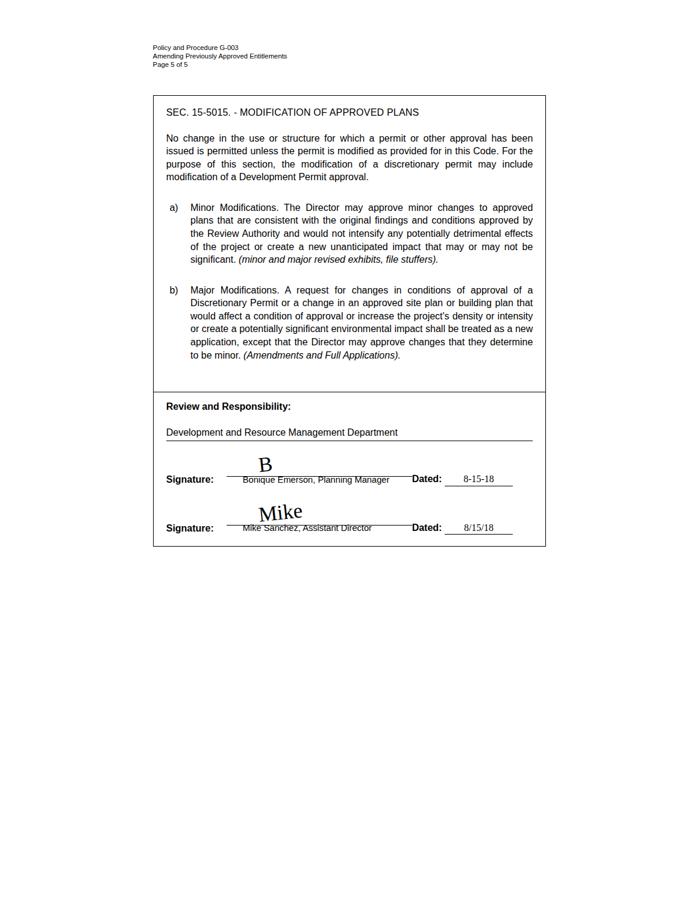Policy and Procedure G-003
Amending Previously Approved Entitlements
Page 5 of 5
SEC. 15-5015. - MODIFICATION OF APPROVED PLANS
No change in the use or structure for which a permit or other approval has been issued is permitted unless the permit is modified as provided for in this Code. For the purpose of this section, the modification of a discretionary permit may include modification of a Development Permit approval.
a) Minor Modifications. The Director may approve minor changes to approved plans that are consistent with the original findings and conditions approved by the Review Authority and would not intensify any potentially detrimental effects of the project or create a new unanticipated impact that may or may not be significant. (minor and major revised exhibits, file stuffers).
b) Major Modifications. A request for changes in conditions of approval of a Discretionary Permit or a change in an approved site plan or building plan that would affect a condition of approval or increase the project's density or intensity or create a potentially significant environmental impact shall be treated as a new application, except that the Director may approve changes that they determine to be minor. (Amendments and Full Applications).
Review and Responsibility:
Development and Resource Management Department
| Signature: | B Bonique Emerson, Planning Manager | Dated: 8-15-18 |
| Signature: | Mike Mike Sanchez, Assistant Director | Dated: 8/15/18 |